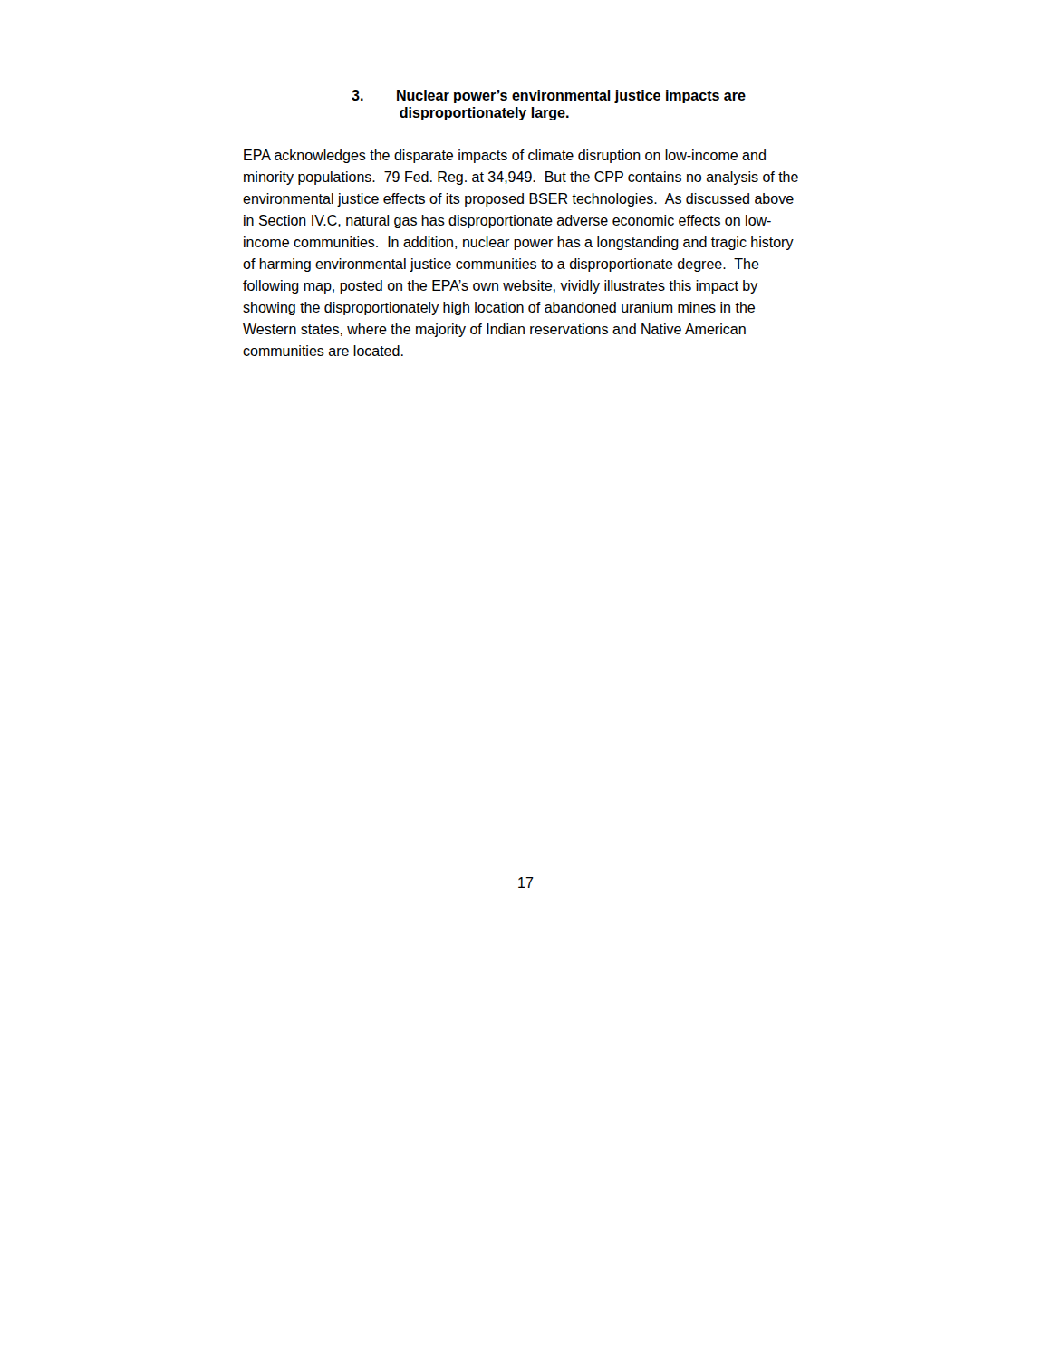3. Nuclear power’s environmental justice impacts are disproportionately large.
EPA acknowledges the disparate impacts of climate disruption on low-income and minority populations. 79 Fed. Reg. at 34,949. But the CPP contains no analysis of the environmental justice effects of its proposed BSER technologies. As discussed above in Section IV.C, natural gas has disproportionate adverse economic effects on low-income communities. In addition, nuclear power has a longstanding and tragic history of harming environmental justice communities to a disproportionate degree. The following map, posted on the EPA’s own website, vividly illustrates this impact by showing the disproportionately high location of abandoned uranium mines in the Western states, where the majority of Indian reservations and Native American communities are located.
17